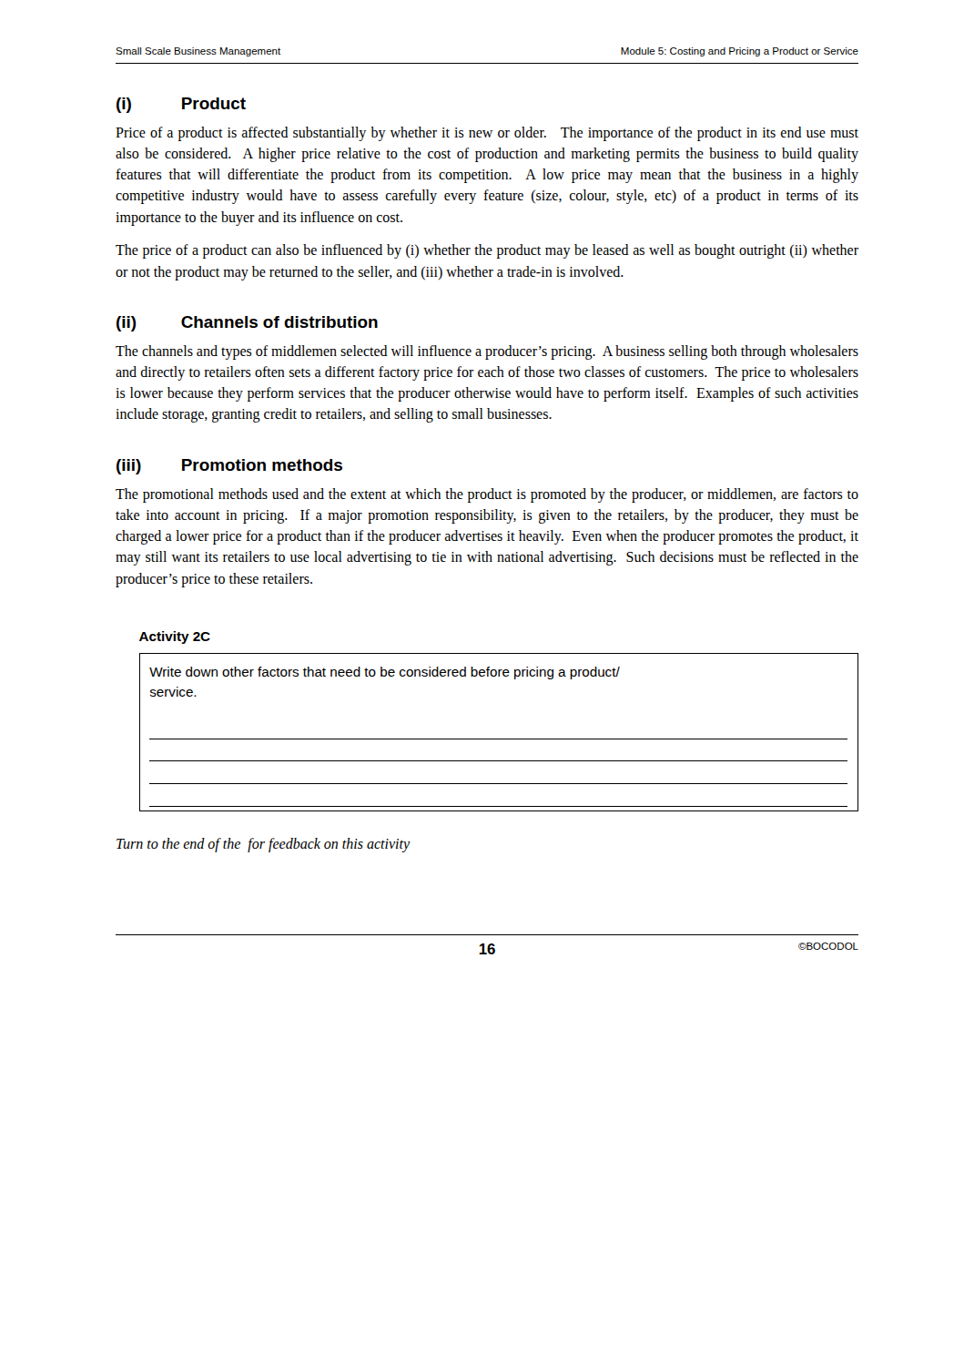Small Scale Business Management Module 5: Costing and Pricing a Product or Service
(i) Product
Price of a product is affected substantially by whether it is new or older. The importance of the product in its end use must also be considered. A higher price relative to the cost of production and marketing permits the business to build quality features that will differentiate the product from its competition. A low price may mean that the business in a highly competitive industry would have to assess carefully every feature (size, colour, style, etc) of a product in terms of its importance to the buyer and its influence on cost.
The price of a product can also be influenced by (i) whether the product may be leased as well as bought outright (ii) whether or not the product may be returned to the seller, and (iii) whether a trade-in is involved.
(ii) Channels of distribution
The channels and types of middlemen selected will influence a producer’s pricing. A business selling both through wholesalers and directly to retailers often sets a different factory price for each of those two classes of customers. The price to wholesalers is lower because they perform services that the producer otherwise would have to perform itself. Examples of such activities include storage, granting credit to retailers, and selling to small businesses.
(iii) Promotion methods
The promotional methods used and the extent at which the product is promoted by the producer, or middlemen, are factors to take into account in pricing. If a major promotion responsibility, is given to the retailers, by the producer, they must be charged a lower price for a product than if the producer advertises it heavily. Even when the producer promotes the product, it may still want its retailers to use local advertising to tie in with national advertising. Such decisions must be reflected in the producer’s price to these retailers.
Activity 2C
Write down other factors that need to be considered before pricing a product/
service.
Turn to the end of the for feedback on this activity
16 ©BOCODOL